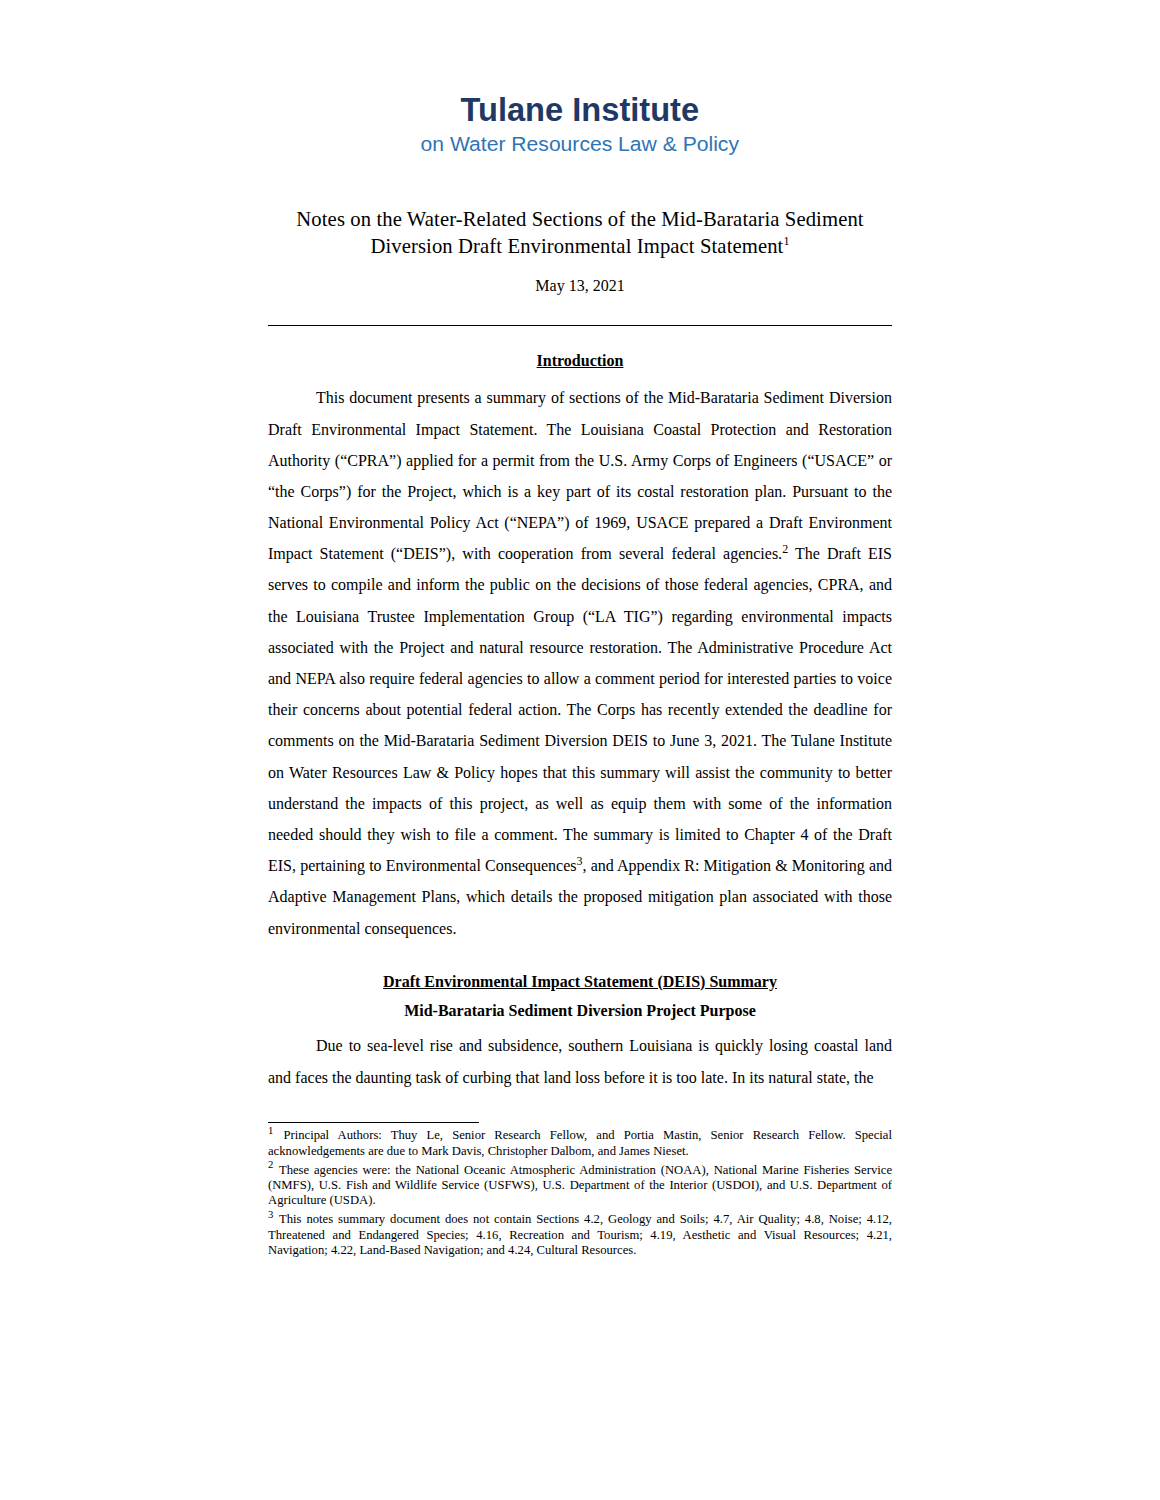Tulane Institute on Water Resources Law & Policy
Notes on the Water-Related Sections of the Mid-Barataria Sediment
Diversion Draft Environmental Impact Statement1
May 13, 2021
Introduction
This document presents a summary of sections of the Mid-Barataria Sediment Diversion Draft Environmental Impact Statement. The Louisiana Coastal Protection and Restoration Authority (“CPRA”) applied for a permit from the U.S. Army Corps of Engineers (“USACE” or “the Corps”) for the Project, which is a key part of its costal restoration plan. Pursuant to the National Environmental Policy Act (“NEPA”) of 1969, USACE prepared a Draft Environment Impact Statement (“DEIS”), with cooperation from several federal agencies.2 The Draft EIS serves to compile and inform the public on the decisions of those federal agencies, CPRA, and the Louisiana Trustee Implementation Group (“LA TIG”) regarding environmental impacts associated with the Project and natural resource restoration. The Administrative Procedure Act and NEPA also require federal agencies to allow a comment period for interested parties to voice their concerns about potential federal action. The Corps has recently extended the deadline for comments on the Mid-Barataria Sediment Diversion DEIS to June 3, 2021. The Tulane Institute on Water Resources Law & Policy hopes that this summary will assist the community to better understand the impacts of this project, as well as equip them with some of the information needed should they wish to file a comment. The summary is limited to Chapter 4 of the Draft EIS, pertaining to Environmental Consequences3, and Appendix R: Mitigation & Monitoring and Adaptive Management Plans, which details the proposed mitigation plan associated with those environmental consequences.
Draft Environmental Impact Statement (DEIS) Summary
Mid-Barataria Sediment Diversion Project Purpose
Due to sea-level rise and subsidence, southern Louisiana is quickly losing coastal land and faces the daunting task of curbing that land loss before it is too late. In its natural state, the
1 Principal Authors: Thuy Le, Senior Research Fellow, and Portia Mastin, Senior Research Fellow. Special acknowledgements are due to Mark Davis, Christopher Dalbom, and James Nieset.
2 These agencies were: the National Oceanic Atmospheric Administration (NOAA), National Marine Fisheries Service (NMFS), U.S. Fish and Wildlife Service (USFWS), U.S. Department of the Interior (USDOI), and U.S. Department of Agriculture (USDA).
3 This notes summary document does not contain Sections 4.2, Geology and Soils; 4.7, Air Quality; 4.8, Noise; 4.12, Threatened and Endangered Species; 4.16, Recreation and Tourism; 4.19, Aesthetic and Visual Resources; 4.21, Navigation; 4.22, Land-Based Navigation; and 4.24, Cultural Resources.